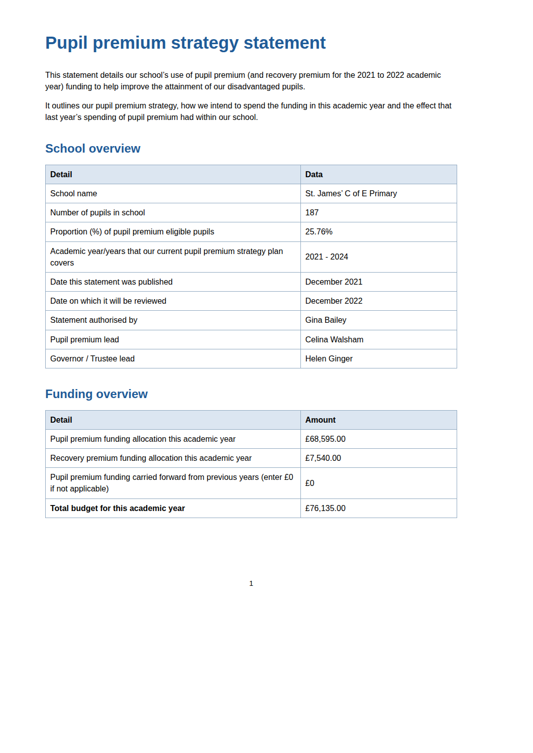Pupil premium strategy statement
This statement details our school’s use of pupil premium (and recovery premium for the 2021 to 2022 academic year) funding to help improve the attainment of our disadvantaged pupils.
It outlines our pupil premium strategy, how we intend to spend the funding in this academic year and the effect that last year’s spending of pupil premium had within our school.
School overview
| Detail | Data |
| --- | --- |
| School name | St. James’ C of E Primary |
| Number of pupils in school | 187 |
| Proportion (%) of pupil premium eligible pupils | 25.76% |
| Academic year/years that our current pupil premium strategy plan covers | 2021 - 2024 |
| Date this statement was published | December 2021 |
| Date on which it will be reviewed | December 2022 |
| Statement authorised by | Gina Bailey |
| Pupil premium lead | Celina Walsham |
| Governor / Trustee lead | Helen Ginger |
Funding overview
| Detail | Amount |
| --- | --- |
| Pupil premium funding allocation this academic year | £68,595.00 |
| Recovery premium funding allocation this academic year | £7,540.00 |
| Pupil premium funding carried forward from previous years (enter £0 if not applicable) | £0 |
| Total budget for this academic year | £76,135.00 |
1